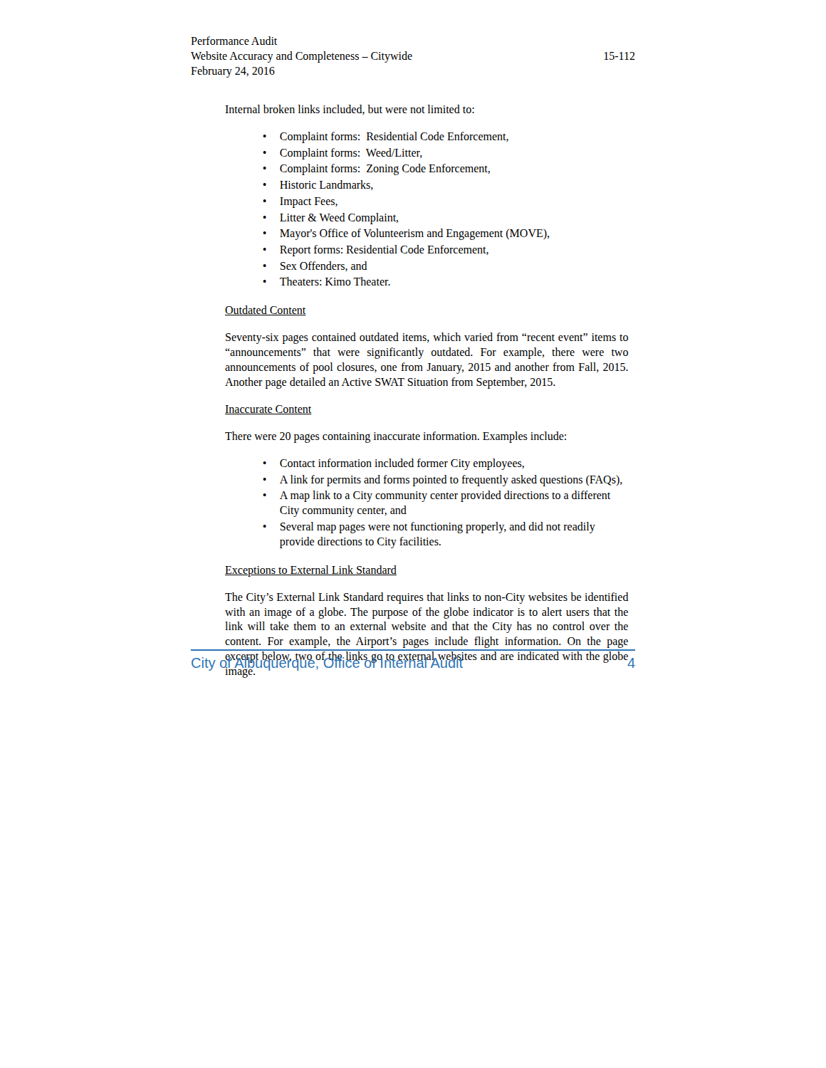Performance Audit
Website Accuracy and Completeness – Citywide
February 24, 2016
15-112
Internal broken links included, but were not limited to:
Complaint forms: Residential Code Enforcement,
Complaint forms: Weed/Litter,
Complaint forms: Zoning Code Enforcement,
Historic Landmarks,
Impact Fees,
Litter & Weed Complaint,
Mayor's Office of Volunteerism and Engagement (MOVE),
Report forms: Residential Code Enforcement,
Sex Offenders, and
Theaters: Kimo Theater.
Outdated Content
Seventy-six pages contained outdated items, which varied from “recent event” items to “announcements” that were significantly outdated. For example, there were two announcements of pool closures, one from January, 2015 and another from Fall, 2015. Another page detailed an Active SWAT Situation from September, 2015.
Inaccurate Content
There were 20 pages containing inaccurate information. Examples include:
Contact information included former City employees,
A link for permits and forms pointed to frequently asked questions (FAQs),
A map link to a City community center provided directions to a different City community center, and
Several map pages were not functioning properly, and did not readily provide directions to City facilities.
Exceptions to External Link Standard
The City’s External Link Standard requires that links to non-City websites be identified with an image of a globe. The purpose of the globe indicator is to alert users that the link will take them to an external website and that the City has no control over the content. For example, the Airport’s pages include flight information. On the page excerpt below, two of the links go to external websites and are indicated with the globe image.
City of Albuquerque, Office of Internal Audit
4